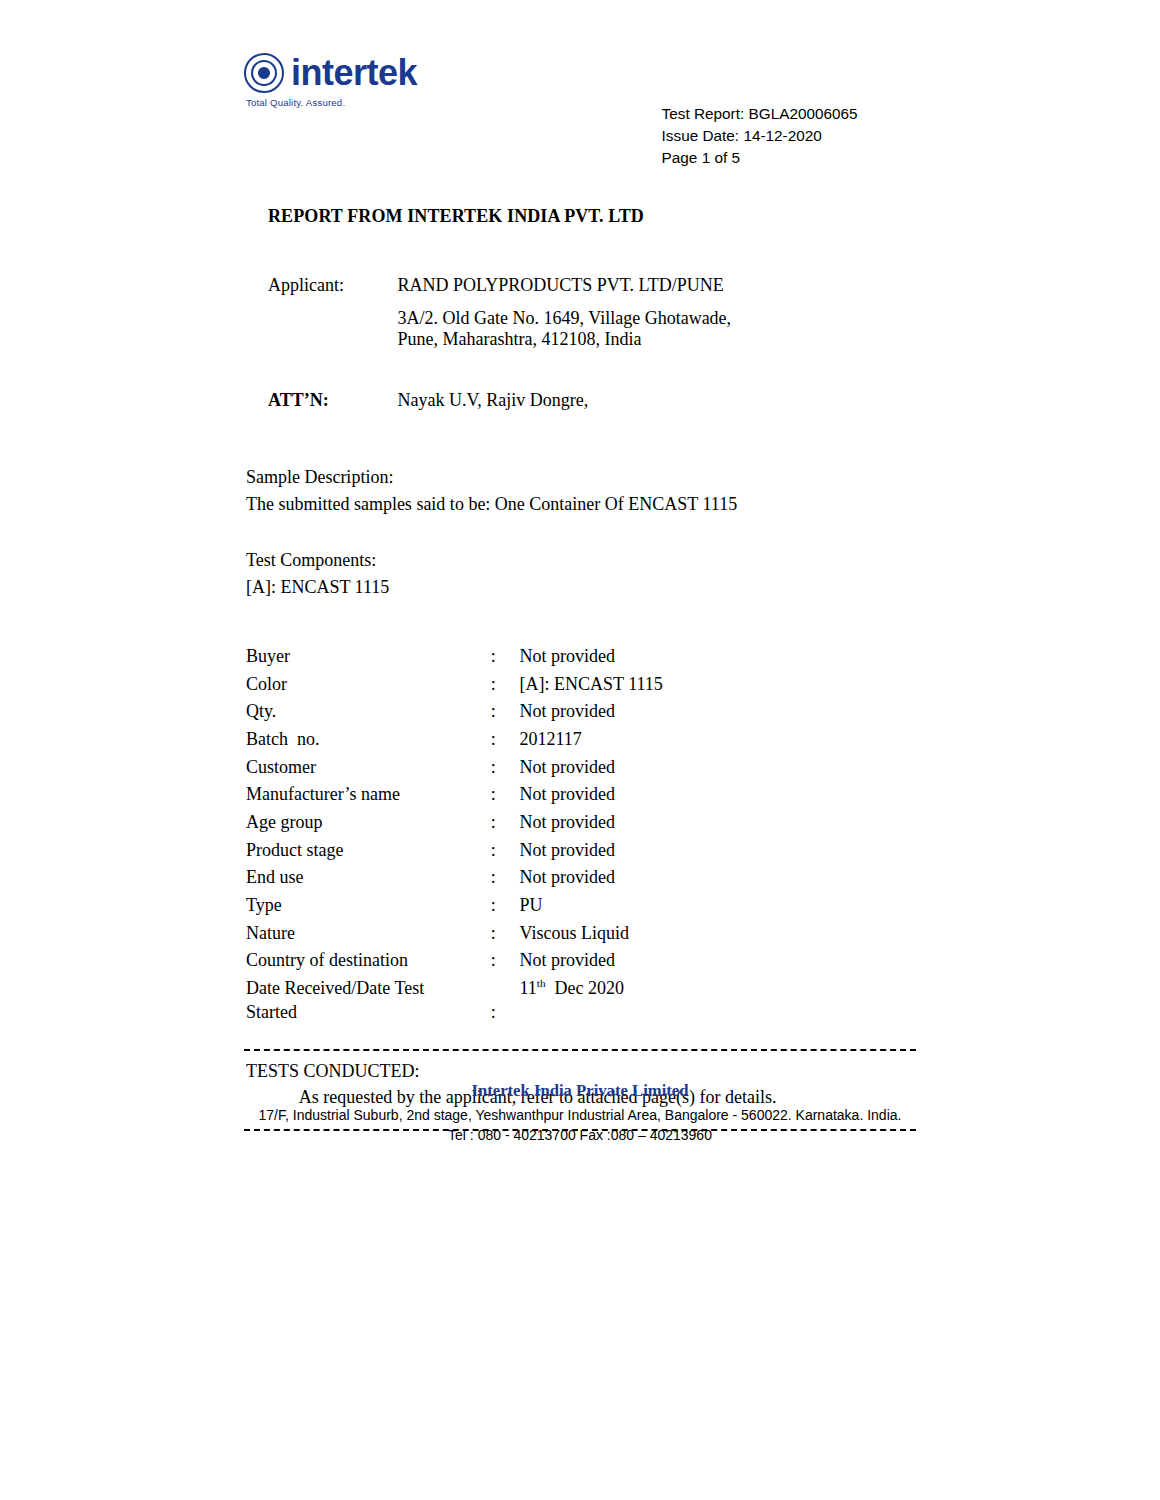intertek
Total Quality. Assured.
Test Report: BGLA20006065
Issue Date: 14-12-2020
Page 1 of 5
REPORT FROM INTERTEK INDIA PVT. LTD
Applicant:
RAND POLYPRODUCTS PVT. LTD/PUNE 3A/2. Old Gate No. 1649, Village Ghotawade, Pune, Maharashtra, 412108, India
ATT’N:
Nayak U.V, Rajiv Dongre,
Sample Description:
The submitted samples said to be: One Container Of ENCAST 1115
Test Components:
[A]: ENCAST 1115
| Buyer | : | Not provided |
| Color | : | [A]: ENCAST 1115 |
| Qty. | : | Not provided |
| Batch no. | : | 2012117 |
| Customer | : | Not provided |
| Manufacturer’s name | : | Not provided |
| Age group | : | Not provided |
| Product stage | : | Not provided |
| End use | : | Not provided |
| Type | : | PU |
| Nature | : | Viscous Liquid |
| Country of destination | : | Not provided |
| Date Received/Date Test Started | : | 11 th Dec 2020 |
TESTS CONDUCTED:
As requested by the applicant, refer to attached page(s) for details.
Intertek India Private Limited
17/F, Industrial Suburb, 2nd stage, Yeshwanthpur Industrial Area, Bangalore - 560022. Karnataka. India.
Tel : 080 - 40213700 Fax :080 – 40213960